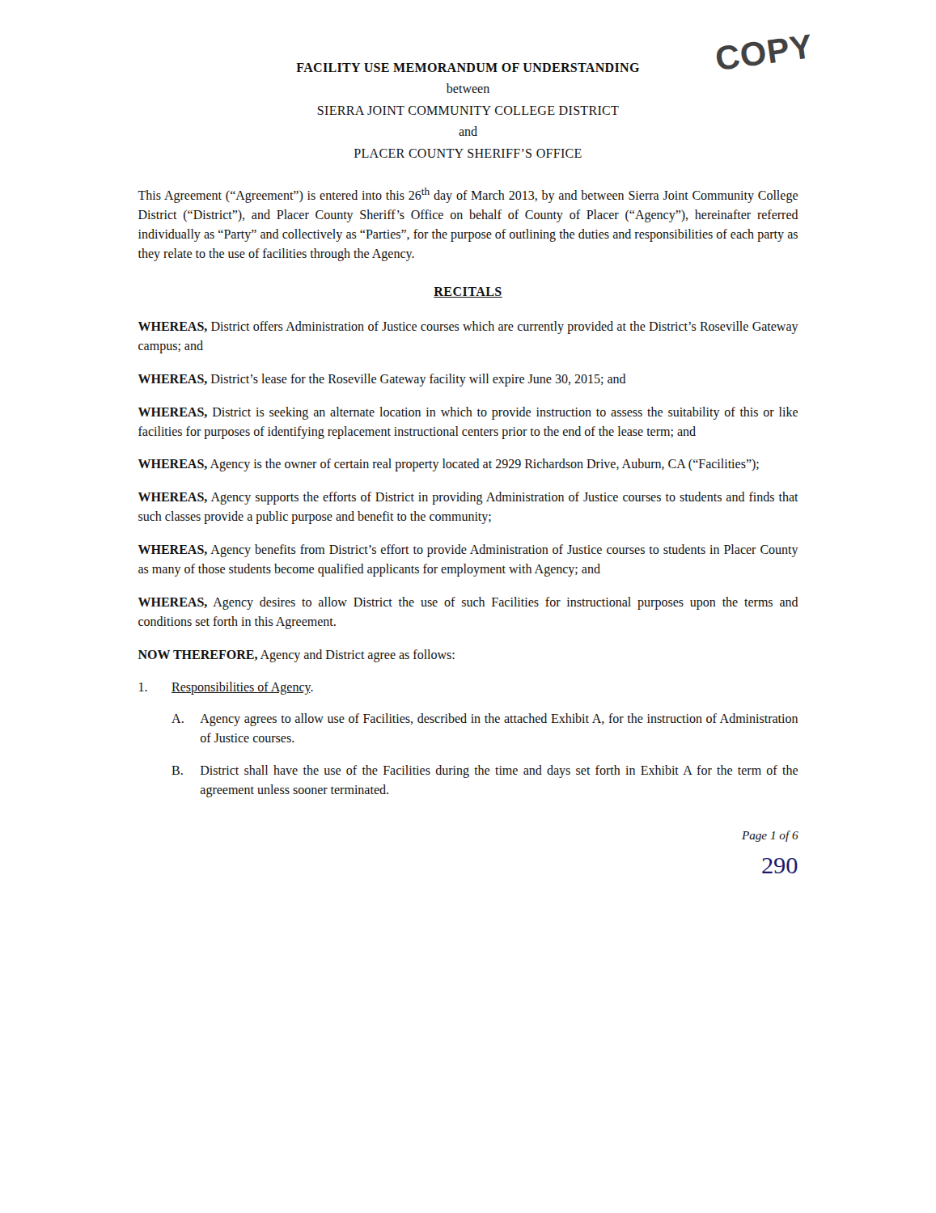COPY
FACILITY USE MEMORANDUM OF UNDERSTANDING
between
SIERRA JOINT COMMUNITY COLLEGE DISTRICT
and
PLACER COUNTY SHERIFF’S OFFICE
This Agreement (“Agreement”) is entered into this 26th day of March 2013, by and between Sierra Joint Community College District (“District”), and Placer County Sheriff’s Office on behalf of County of Placer (“Agency”), hereinafter referred individually as “Party” and collectively as “Parties”, for the purpose of outlining the duties and responsibilities of each party as they relate to the use of facilities through the Agency.
RECITALS
WHEREAS, District offers Administration of Justice courses which are currently provided at the District’s Roseville Gateway campus; and
WHEREAS, District’s lease for the Roseville Gateway facility will expire June 30, 2015; and
WHEREAS, District is seeking an alternate location in which to provide instruction to assess the suitability of this or like facilities for purposes of identifying replacement instructional centers prior to the end of the lease term; and
WHEREAS, Agency is the owner of certain real property located at 2929 Richardson Drive, Auburn, CA (“Facilities”);
WHEREAS, Agency supports the efforts of District in providing Administration of Justice courses to students and finds that such classes provide a public purpose and benefit to the community;
WHEREAS, Agency benefits from District’s effort to provide Administration of Justice courses to students in Placer County as many of those students become qualified applicants for employment with Agency; and
WHEREAS, Agency desires to allow District the use of such Facilities for instructional purposes upon the terms and conditions set forth in this Agreement.
NOW THEREFORE, Agency and District agree as follows:
Responsibilities of Agency.
Agency agrees to allow use of Facilities, described in the attached Exhibit A, for the instruction of Administration of Justice courses.
District shall have the use of the Facilities during the time and days set forth in Exhibit A for the term of the agreement unless sooner terminated.
Page 1 of 6
290